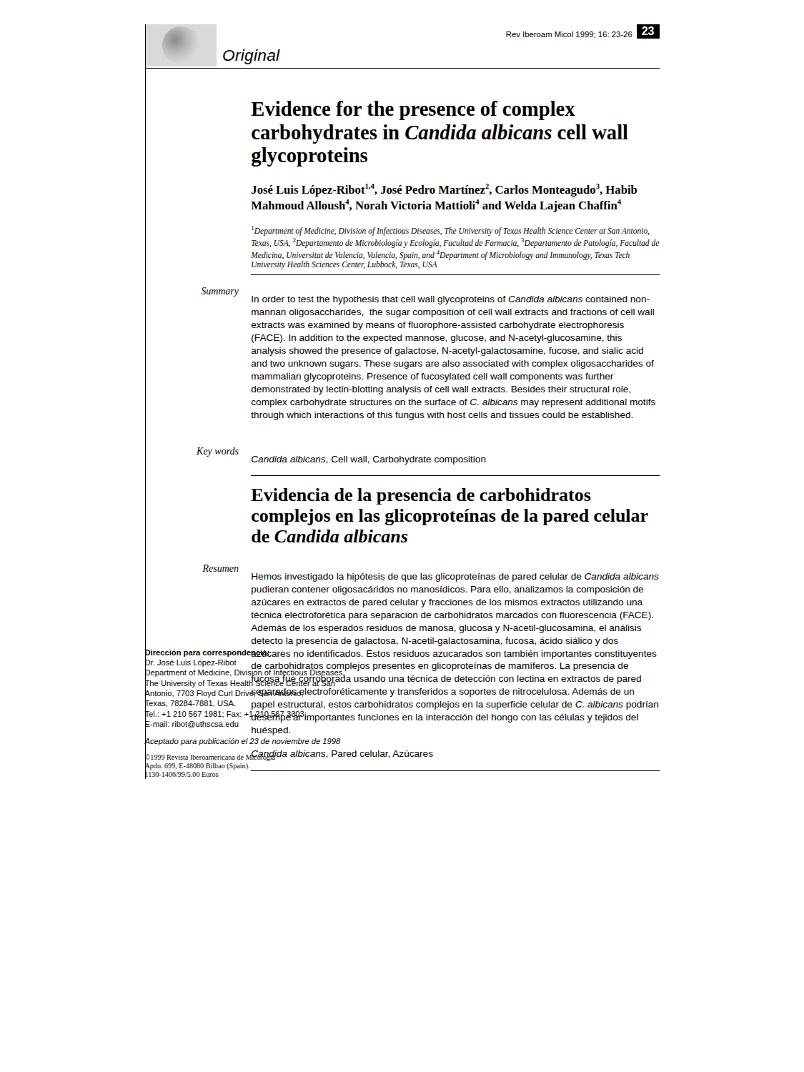Original
Rev Iberoam Micol 1999; 16: 23-26 23
Evidence for the presence of complex carbohydrates in Candida albicans cell wall glycoproteins
José Luis López-Ribot1,4, José Pedro Martínez2, Carlos Monteagudo3, Habib Mahmoud Alloush4, Norah Victoria Mattioli4 and Welda Lajean Chaffin4
1Department of Medicine, Division of Infectious Diseases, The University of Texas Health Science Center at San Antonio, Texas, USA, 2Departamento de Microbiología y Ecología, Facultad de Farmacia, 3Departamento de Patología, Facultad de Medicina, Universitat de Valencia, Valencia, Spain, and 4Department of Microbiology and Immunology, Texas Tech University Health Sciences Center, Lubbock, Texas, USA
Summary
In order to test the hypothesis that cell wall glycoproteins of Candida albicans contained non-mannan oligosaccharides, the sugar composition of cell wall extracts and fractions of cell wall extracts was examined by means of fluorophore-assisted carbohydrate electrophoresis (FACE). In addition to the expected mannose, glucose, and N-acetyl-glucosamine, this analysis showed the presence of galactose, N-acetyl-galactosamine, fucose, and sialic acid and two unknown sugars. These sugars are also associated with complex oligosaccharides of mammalian glycoproteins. Presence of fucosylated cell wall components was further demonstrated by lectin-blotting analysis of cell wall extracts. Besides their structural role, complex carbohydrate structures on the surface of C. albicans may represent additional motifs through which interactions of this fungus with host cells and tissues could be established.
Key words
Candida albicans, Cell wall, Carbohydrate composition
Evidencia de la presencia de carbohidratos complejos en las glicoproteínas de la pared celular de Candida albicans
Resumen
Hemos investigado la hipótesis de que las glicoproteínas de pared celular de Candida albicans pudieran contener oligosacáridos no manosídicos. Para ello, analizamos la composición de azúcares en extractos de pared celular y fracciones de los mismos extractos utilizando una técnica electroforética para separacion de carbohidratos marcados con fluorescencia (FACE). Además de los esperados residuos de manosa, glucosa y N-acetil-glucosamina, el análisis detecto la presencia de galactosa, N-acetil-galactosamina, fucosa, ácido siálico y dos azúcares no identificados. Estos residuos azucarados son también importantes constituyentes de carbohidratos complejos presentes en glicoproteínas de mamíferos. La presencia de fucosa fue corroborada usando una técnica de detección con lectina en extractos de pared separados electroforéticamente y transferidos a soportes de nitrocelulosa. Además de un papel estructural, estos carbohidratos complejos en la superficie celular de C. albicans podrían desempe'ar importantes funciones en la interacción del hongo con las células y tejidos del huésped.
Candida albicans, Pared celular, Azúcares
Dirección para correspondencia:
Dr. José Luis López-Ribot
Department of Medicine, Division of Infectious Diseases,
The University of Texas Health Science Center at San
Antonio, 7703 Floyd Curl Drive, San Antonio,
Texas, 78284-7881, USA.
Tel.: +1 210 567 1981; Fax: +1 210 567 3303;
E-mail: ribot@uthscsa.edu
Aceptado para publicación el 23 de noviembre de 1998
©1999 Revista Iberoamericana de Micología
Apdo. 699, E-48080 Bilbao (Spain).
1130-1406/99/5.00 Euros